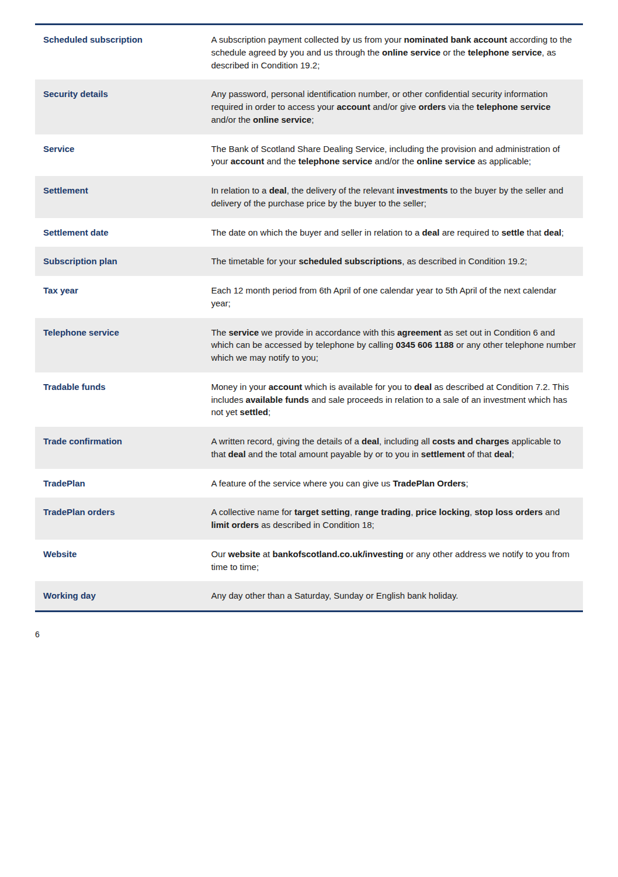| Scheduled subscription | A subscription payment collected by us from your nominated bank account according to the schedule agreed by you and us through the online service or the telephone service , as described in Condition 19.2; |
| Security details | Any password, personal identification number, or other confidential security information required in order to access your account and/or give orders via the telephone service and/or the online service ; |
| Service | The Bank of Scotland Share Dealing Service, including the provision and administration of your account and the telephone service and/or the online service as applicable; |
| Settlement | In relation to a deal , the delivery of the relevant investments to the buyer by the seller and delivery of the purchase price by the buyer to the seller; |
| Settlement date | The date on which the buyer and seller in relation to a deal are required to settle that deal ; |
| Subscription plan | The timetable for your scheduled subscriptions , as described in Condition 19.2; |
| Tax year | Each 12 month period from 6th April of one calendar year to 5th April of the next calendar year; |
| Telephone service | The service we provide in accordance with this agreement as set out in Condition 6 and which can be accessed by telephone by calling 0345 606 1188 or any other telephone number which we may notify to you; |
| Tradable funds | Money in your account which is available for you to deal as described at Condition 7.2. This includes available funds and sale proceeds in relation to a sale of an investment which has not yet settled ; |
| Trade confirmation | A written record, giving the details of a deal , including all costs and charges applicable to that deal and the total amount payable by or to you in settlement of that deal ; |
| TradePlan | A feature of the service where you can give us TradePlan Orders ; |
| TradePlan orders | A collective name for target setting , range trading , price locking , stop loss orders and limit orders as described in Condition 18; |
| Website | Our website at bankofscotland.co.uk/investing or any other address we notify to you from time to time; |
| Working day | Any day other than a Saturday, Sunday or English bank holiday. |
6